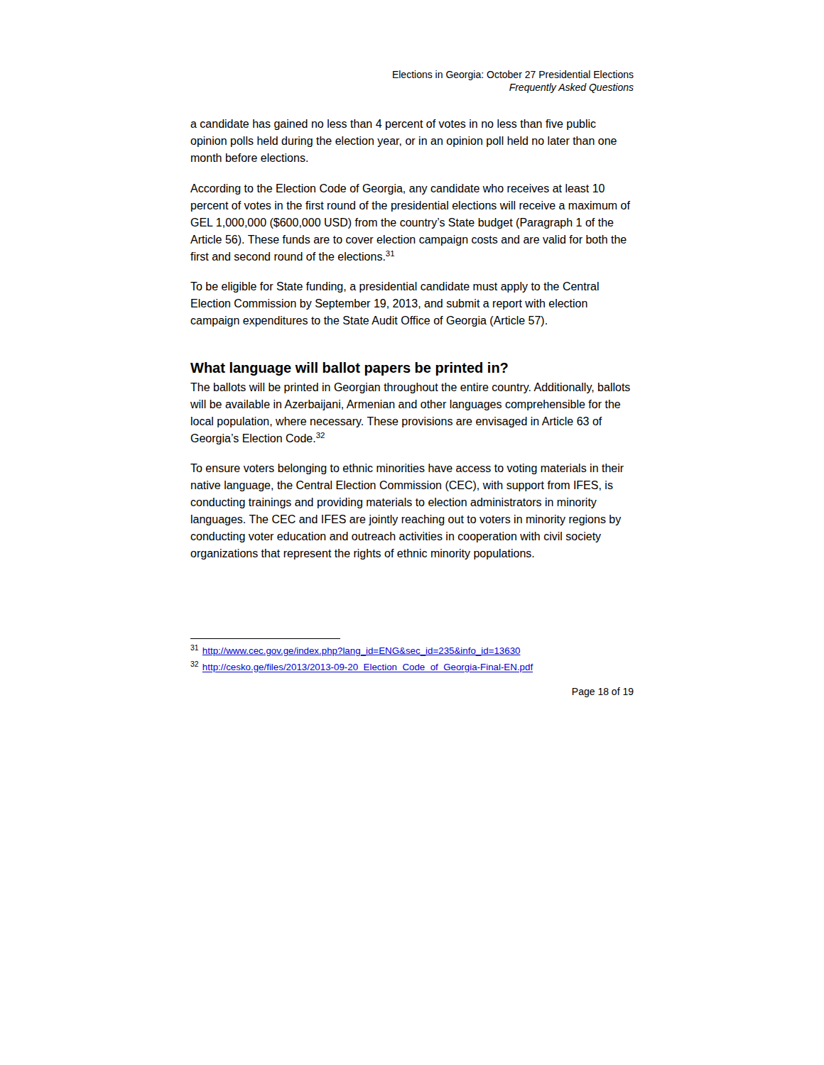Elections in Georgia: October 27 Presidential Elections
Frequently Asked Questions
a candidate has gained no less than 4 percent of votes in no less than five public opinion polls held during the election year, or in an opinion poll held no later than one month before elections.
According to the Election Code of Georgia, any candidate who receives at least 10 percent of votes in the first round of the presidential elections will receive a maximum of GEL 1,000,000 ($600,000 USD) from the country’s State budget (Paragraph 1 of the Article 56). These funds are to cover election campaign costs and are valid for both the first and second round of the elections.31
To be eligible for State funding, a presidential candidate must apply to the Central Election Commission by September 19, 2013, and submit a report with election campaign expenditures to the State Audit Office of Georgia (Article 57).
What language will ballot papers be printed in?
The ballots will be printed in Georgian throughout the entire country. Additionally, ballots will be available in Azerbaijani, Armenian and other languages comprehensible for the local population, where necessary. These provisions are envisaged in Article 63 of Georgia’s Election Code.32
To ensure voters belonging to ethnic minorities have access to voting materials in their native language, the Central Election Commission (CEC), with support from IFES, is conducting trainings and providing materials to election administrators in minority languages. The CEC and IFES are jointly reaching out to voters in minority regions by conducting voter education and outreach activities in cooperation with civil society organizations that represent the rights of ethnic minority populations.
31 http://www.cec.gov.ge/index.php?lang_id=ENG&sec_id=235&info_id=13630
32 http://cesko.ge/files/2013/2013-09-20_Election_Code_of_Georgia-Final-EN.pdf
Page 18 of 19